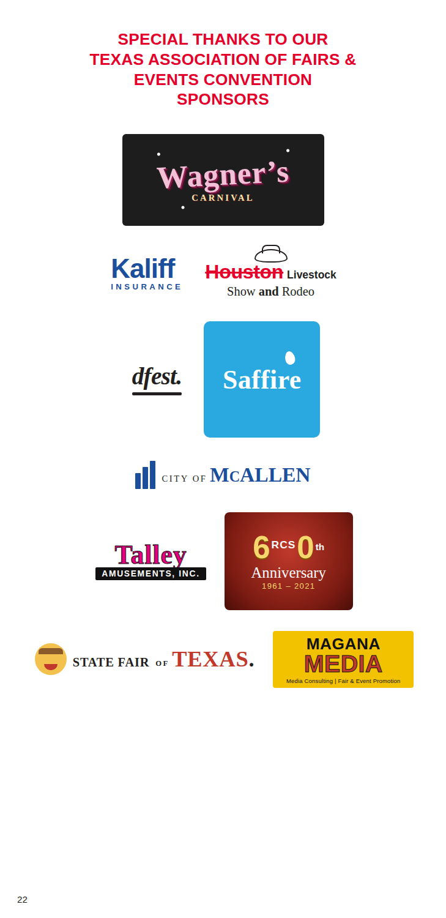Special thanks to our Texas Association of Fairs & Events Convention Sponsors
Wagner’s Carnival
Kaliff Insurance
Houston Livestock Show and Rodeo
dfest.
Saffire
City of Mc Allen
Talley Amusements, Inc.
6RCS0th Anniversary 1961 – 2021
State Fair of Texas.
Magana Media Media Consulting | Fair & Event Promotion
22